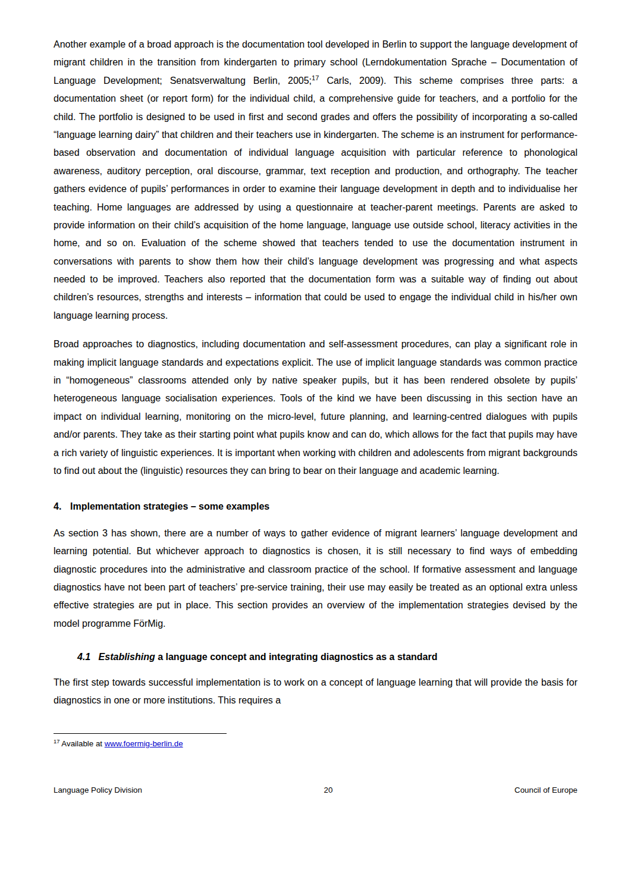Another example of a broad approach is the documentation tool developed in Berlin to support the language development of migrant children in the transition from kindergarten to primary school (Lerndokumentation Sprache – Documentation of Language Development; Senatsverwaltung Berlin, 2005;17 Carls, 2009). This scheme comprises three parts: a documentation sheet (or report form) for the individual child, a comprehensive guide for teachers, and a portfolio for the child. The portfolio is designed to be used in first and second grades and offers the possibility of incorporating a so-called “language learning dairy” that children and their teachers use in kindergarten. The scheme is an instrument for performance-based observation and documentation of individual language acquisition with particular reference to phonological awareness, auditory perception, oral discourse, grammar, text reception and production, and orthography. The teacher gathers evidence of pupils’ performances in order to examine their language development in depth and to individualise her teaching. Home languages are addressed by using a questionnaire at teacher-parent meetings. Parents are asked to provide information on their child’s acquisition of the home language, language use outside school, literacy activities in the home, and so on. Evaluation of the scheme showed that teachers tended to use the documentation instrument in conversations with parents to show them how their child’s language development was progressing and what aspects needed to be improved. Teachers also reported that the documentation form was a suitable way of finding out about children’s resources, strengths and interests – information that could be used to engage the individual child in his/her own language learning process.
Broad approaches to diagnostics, including documentation and self-assessment procedures, can play a significant role in making implicit language standards and expectations explicit. The use of implicit language standards was common practice in “homogeneous” classrooms attended only by native speaker pupils, but it has been rendered obsolete by pupils’ heterogeneous language socialisation experiences. Tools of the kind we have been discussing in this section have an impact on individual learning, monitoring on the micro-level, future planning, and learning-centred dialogues with pupils and/or parents. They take as their starting point what pupils know and can do, which allows for the fact that pupils may have a rich variety of linguistic experiences. It is important when working with children and adolescents from migrant backgrounds to find out about the (linguistic) resources they can bring to bear on their language and academic learning.
4. Implementation strategies – some examples
As section 3 has shown, there are a number of ways to gather evidence of migrant learners’ language development and learning potential. But whichever approach to diagnostics is chosen, it is still necessary to find ways of embedding diagnostic procedures into the administrative and classroom practice of the school. If formative assessment and language diagnostics have not been part of teachers’ pre-service training, their use may easily be treated as an optional extra unless effective strategies are put in place. This section provides an overview of the implementation strategies devised by the model programme FörMig.
4.1 Establishing a language concept and integrating diagnostics as a standard
The first step towards successful implementation is to work on a concept of language learning that will provide the basis for diagnostics in one or more institutions. This requires a
17 Available at www.foermig-berlin.de
Language Policy Division 20 Council of Europe